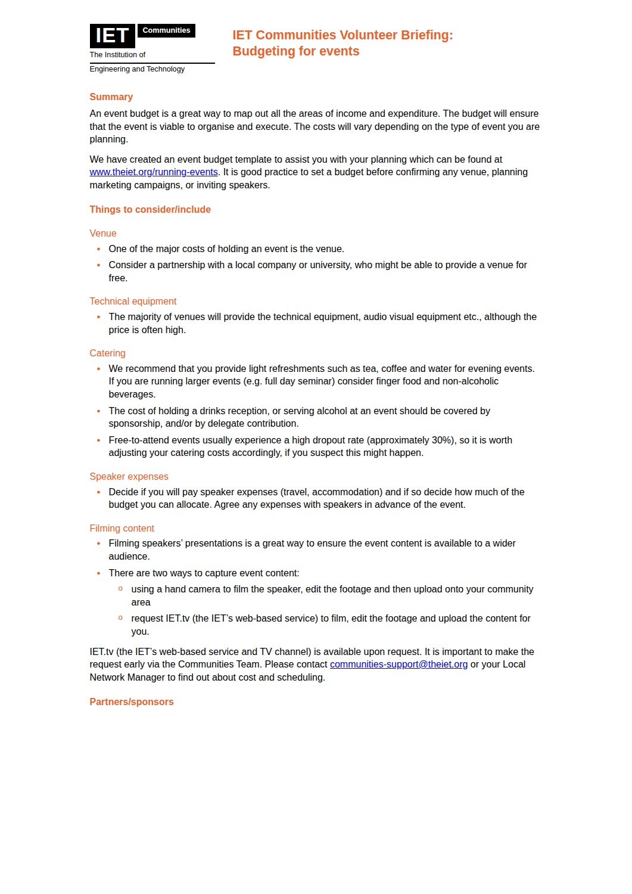IET Communities
The Institution of
Engineering and Technology
IET Communities Volunteer Briefing:
Budgeting for events
Summary
An event budget is a great way to map out all the areas of income and expenditure. The budget will ensure that the event is viable to organise and execute. The costs will vary depending on the type of event you are planning.
We have created an event budget template to assist you with your planning which can be found at www.theiet.org/running-events. It is good practice to set a budget before confirming any venue, planning marketing campaigns, or inviting speakers.
Things to consider/include
Venue
One of the major costs of holding an event is the venue.
Consider a partnership with a local company or university, who might be able to provide a venue for free.
Technical equipment
The majority of venues will provide the technical equipment, audio visual equipment etc., although the price is often high.
Catering
We recommend that you provide light refreshments such as tea, coffee and water for evening events. If you are running larger events (e.g. full day seminar) consider finger food and non-alcoholic beverages.
The cost of holding a drinks reception, or serving alcohol at an event should be covered by sponsorship, and/or by delegate contribution.
Free-to-attend events usually experience a high dropout rate (approximately 30%), so it is worth adjusting your catering costs accordingly, if you suspect this might happen.
Speaker expenses
Decide if you will pay speaker expenses (travel, accommodation) and if so decide how much of the budget you can allocate. Agree any expenses with speakers in advance of the event.
Filming content
Filming speakers’ presentations is a great way to ensure the event content is available to a wider audience.
There are two ways to capture event content:
using a hand camera to film the speaker, edit the footage and then upload onto your community area
request IET.tv (the IET’s web-based service) to film, edit the footage and upload the content for you.
IET.tv (the IET’s web-based service and TV channel) is available upon request. It is important to make the request early via the Communities Team. Please contact communities-support@theiet.org or your Local Network Manager to find out about cost and scheduling.
Partners/sponsors